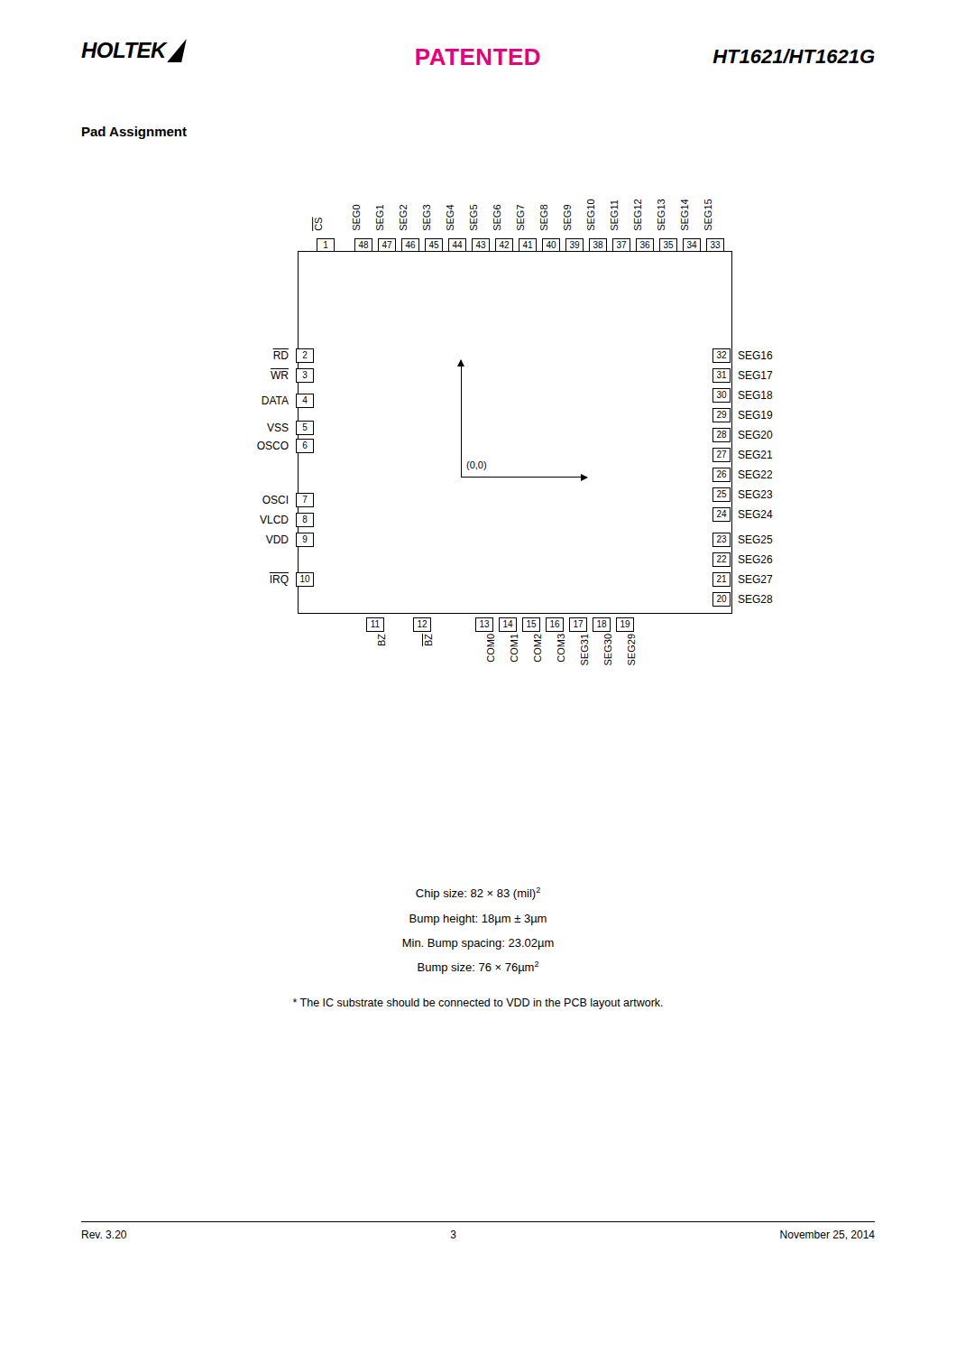HOLTEK
PATENTED
HT1621/HT1621G
Pad Assignment
CS
1
SEG0
SEG1
SEG2
SEG3
SEG4
SEG5
SEG6
SEG7
SEG8
SEG9
SEG10
SEG11
SEG12
SEG13
SEG14
SEG15
48
47
46
45
44
43
42
41
40
39
38
37
36
35
34
33
(0,0)
RD 2
WR 3
DATA 4
VSS 5
OSCO 6
OSCI 7
VLCD 8
VDD 9
IRQ 10
32 SEG16
31 SEG17
30 SEG18
29 SEG19
28 SEG20
27 SEG21
26 SEG22
25 SEG23
24 SEG24
23 SEG25
22 SEG26
21 SEG27
20 SEG28
11
12
13
14
15
16
17
18
19
BZ
BZ
COM0
COM1
COM2
COM3
SEG31
SEG30
SEG29
Chip size: 82 × 83 (mil)2
Bump height: 18µm ± 3µm
Min. Bump spacing: 23.02µm
Bump size: 76 × 76µm2
* The IC substrate should be connected to VDD in the PCB layout artwork.
Rev. 3.20
3
November 25, 2014